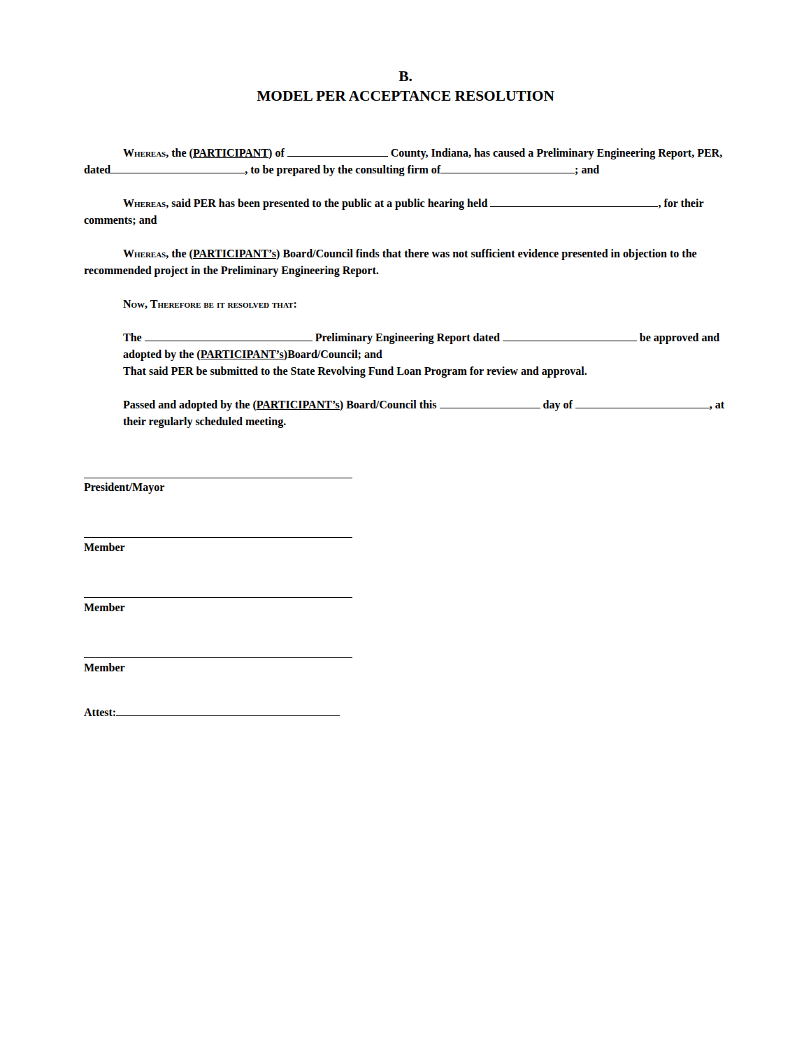B. MODEL PER ACCEPTANCE RESOLUTION
Whereas, the (PARTICIPANT) of County, Indiana, has caused a Preliminary Engineering Report, PER, dated , to be prepared by the consulting firm of ; and
Whereas, said PER has been presented to the public at a public hearing held , for their comments; and
Whereas, the (PARTICIPANT’s) Board/Council finds that there was not sufficient evidence presented in objection to the recommended project in the Preliminary Engineering Report.
Now, Therefore be it resolved that:
The Preliminary Engineering Report dated be approved and adopted by the (PARTICIPANT’s)Board/Council; and
That said PER be submitted to the State Revolving Fund Loan Program for review and approval.
Passed and adopted by the (PARTICIPANT’s) Board/Council this day of , at their regularly scheduled meeting.
President/Mayor
Member
Member
Member
Attest: